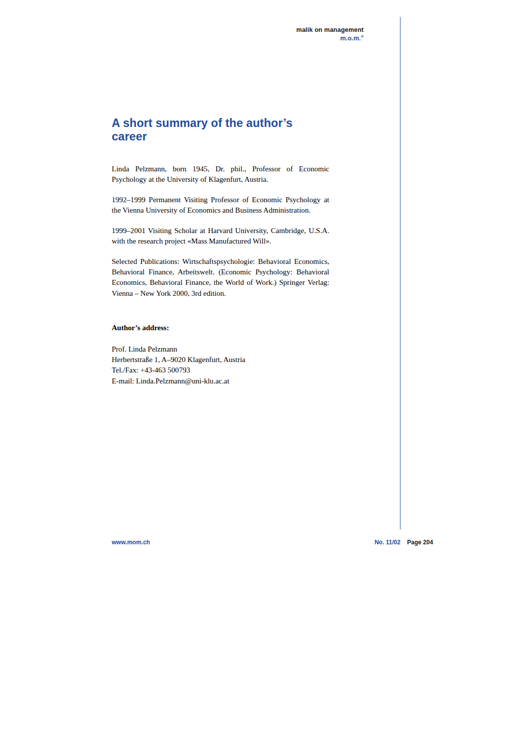malik on management
m.o.m.®
A short summary of the author’s career
Linda Pelzmann, born 1945, Dr. phil., Professor of Economic Psychology at the University of Klagenfurt, Austria.
1992–1999 Permanent Visiting Professor of Economic Psychology at the Vienna University of Economics and Business Administration.
1999–2001 Visiting Scholar at Harvard University, Cambridge, U.S.A. with the research project «Mass Manufactured Will».
Selected Publications: Wirtschaftspsychologie: Behavioral Economics, Behavioral Finance, Arbeitswelt. (Economic Psychology: Behavioral Economics, Behavioral Finance, the World of Work.) Springer Verlag: Vienna – New York 2000, 3rd edition.
Author’s address:
Prof. Linda Pelzmann
Herbertstraße 1, A–9020 Klagenfurt, Austria
Tel./Fax: +43-463 500793
E-mail: Linda.Pelzmann@uni-klu.ac.at
www.mom.ch No. 11/02 Page 204